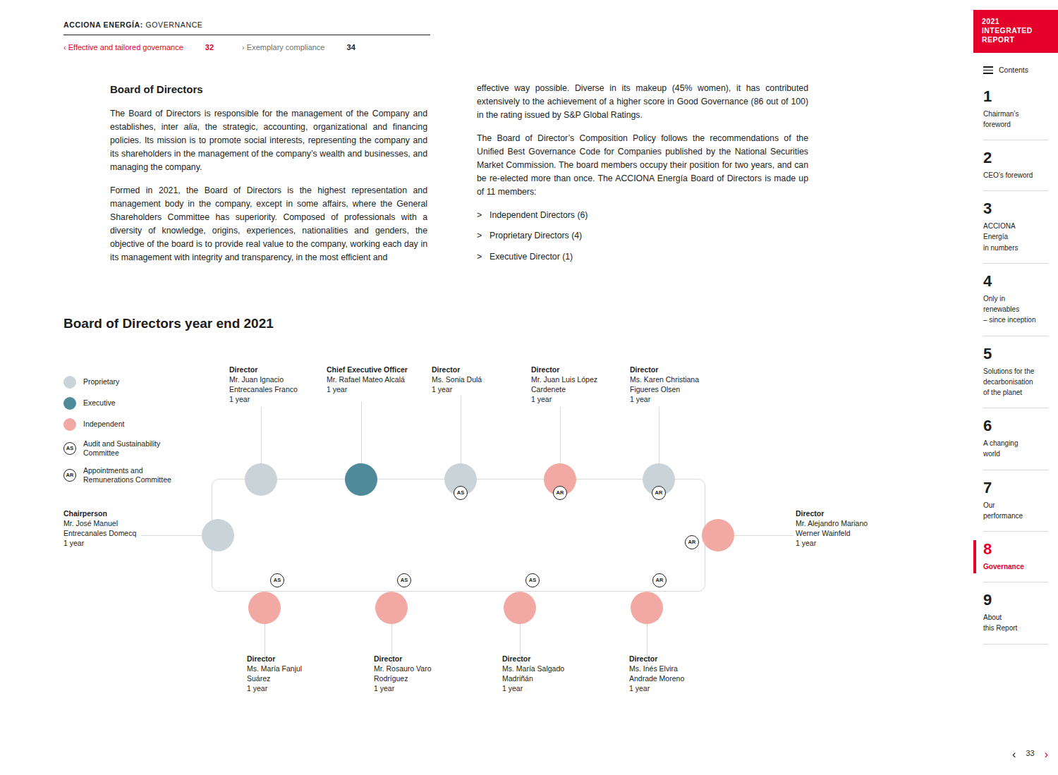ACCIONA ENERGÍA: GOVERNANCE
‹ Effective and tailored governance 32 › Exemplary compliance 34
2021
INTEGRATED
REPORT
Contents
1 Chairman’s
foreword
2 CEO’s foreword
3 ACCIONA
Energía
in numbers
4 Only in
renewables
– since inception
5 Solutions for the
decarbonisation
of the planet
6 A changing
world
7 Our
performance
8 Governance
9 About
this Report
‹ 33 ›
Board of Directors
The Board of Directors is responsible for the management of the Company and establishes, inter alia, the strategic, accounting, organizational and financing policies. Its mission is to promote social interests, representing the company and its shareholders in the management of the company’s wealth and businesses, and managing the company.
Formed in 2021, the Board of Directors is the highest representation and management body in the company, except in some affairs, where the General Shareholders Committee has superiority. Composed of professionals with a diversity of knowledge, origins, experiences, nationalities and genders, the objective of the board is to provide real value to the company, working each day in its management with integrity and transparency, in the most efficient and
effective way possible. Diverse in its makeup (45% women), it has contributed extensively to the achievement of a higher score in Good Governance (86 out of 100) in the rating issued by S&P Global Ratings.
The Board of Director’s Composition Policy follows the recommendations of the Unified Best Governance Code for Companies published by the National Securities Market Commission. The board members occupy their position for two years, and can be re-elected more than once. The ACCIONA Energía Board of Directors is made up of 11 members:
Independent Directors (6)
Proprietary Directors (4)
Executive Director (1)
Board of Directors year end 2021
Proprietary
Executive
Independent
AS Audit and Sustainability
Committee
AR Appointments and
Remunerations Committee
Director Mr. Juan Ignacio
Entrecanales Franco 1 year
Chief Executive Officer Mr. Rafael Mateo Alcalá 1 year
Director Ms. Sonia Dulá 1 year
AS
Director Mr. Juan Luis López
Cardenete 1 year
AR
Director Ms. Karen Christiana
Figueres Olsen 1 year
AR
Chairperson Mr. José Manuel
Entrecanales Domecq 1 year
AR
Director Mr. Alejandro Mariano
Werner Wainfeld 1 year
AS
Director Ms. María Fanjul
Suárez 1 year
AS
Director Mr. Rosauro Varo
Rodríguez 1 year
AS
Director Ms. María Salgado
Madriñán 1 year
AR
Director Ms. Inés Elvira
Andrade Moreno 1 year